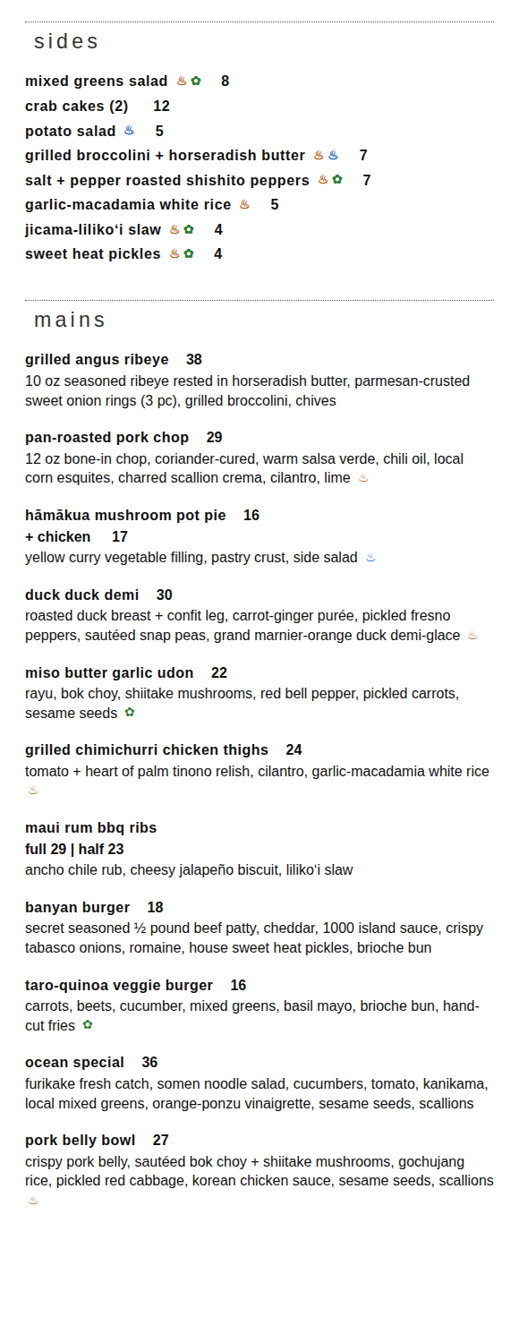sides
mixed greens salad ♨✿8
crab cakes (2) 12
potato salad ♨5
grilled broccolini + horseradish butter ♨♨7
salt + pepper roasted shishito peppers ♨✿7
garlic-macadamia white rice ♨5
jicama-lilikoʻi slaw ♨✿4
sweet heat pickles ♨✿4
mains
grilled angus ribeye 38 10 oz seasoned ribeye rested in horseradish butter, parmesan-crusted sweet onion rings (3 pc), grilled broccolini, chives
pan-roasted pork chop 29 12 oz bone-in chop, coriander-cured, warm salsa verde, chili oil, local corn esquites, charred scallion crema, cilantro, lime ♨
hāmākua mushroom pot pie 16 + chicken 17 yellow curry vegetable filling, pastry crust, side salad ♨
duck duck demi 30 roasted duck breast + confit leg, carrot-ginger purée, pickled fresno peppers, sautéed snap peas, grand marnier-orange duck demi-glace ♨
miso butter garlic udon 22 rayu, bok choy, shiitake mushrooms, red bell pepper, pickled carrots, sesame seeds ✿
grilled chimichurri chicken thighs 24 tomato + heart of palm tinono relish, cilantro, garlic-macadamia white rice ♨
maui rum bbq ribs full 29 | half 23 ancho chile rub, cheesy jalapeño biscuit, lilikoʻi slaw
banyan burger 18 secret seasoned ½ pound beef patty, cheddar, 1000 island sauce, crispy tabasco onions, romaine, house sweet heat pickles, brioche bun
taro-quinoa veggie burger 16 carrots, beets, cucumber, mixed greens, basil mayo, brioche bun, hand-cut fries ✿
ocean special 36 furikake fresh catch, somen noodle salad, cucumbers, tomato, kanikama, local mixed greens, orange-ponzu vinaigrette, sesame seeds, scallions
pork belly bowl 27 crispy pork belly, sautéed bok choy + shiitake mushrooms, gochujang rice, pickled red cabbage, korean chicken sauce, sesame seeds, scallions ♨